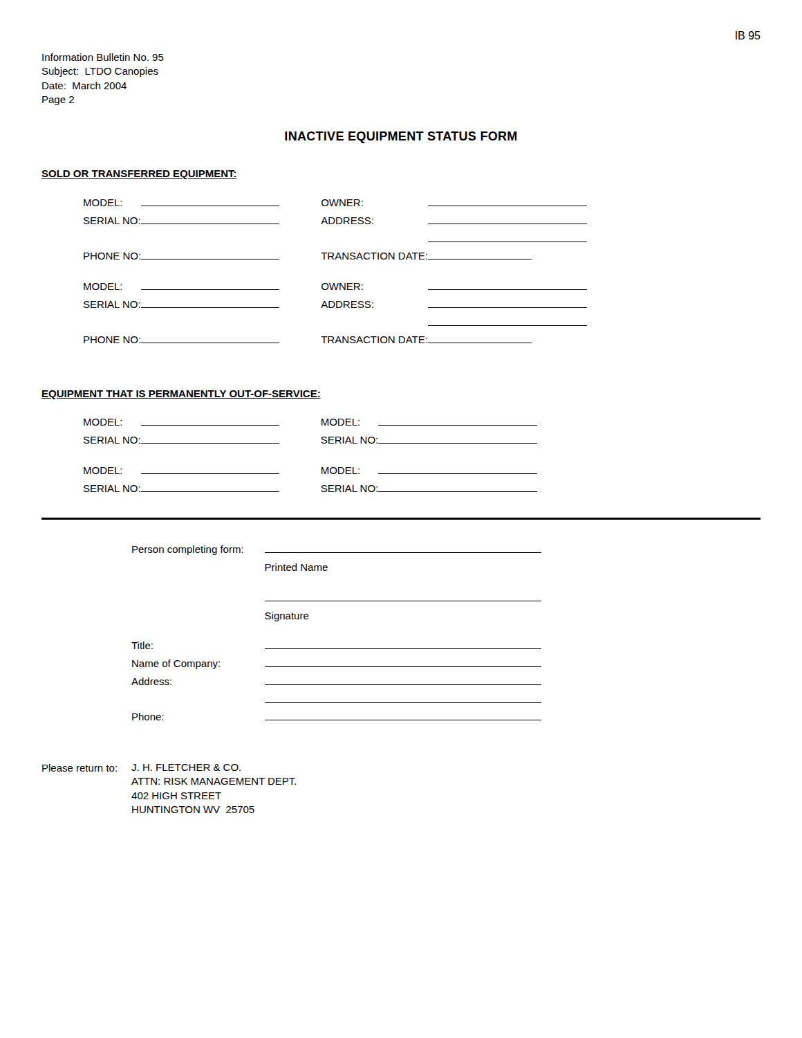IB 95
Information Bulletin No. 95
Subject: LTDO Canopies
Date: March 2004
Page 2
INACTIVE EQUIPMENT STATUS FORM
SOLD OR TRANSFERRED EQUIPMENT:
| MODEL: | | | OWNER: | |
| SERIAL NO: | | | ADDRESS: | |
| PHONE NO: | | | TRANSACTION DATE: | |
| MODEL: | | | OWNER: | |
| SERIAL NO: | | | ADDRESS: | |
| PHONE NO: | | | TRANSACTION DATE: | |
EQUIPMENT THAT IS PERMANENTLY OUT-OF-SERVICE:
| MODEL: | | | MODEL: | |
| SERIAL NO: | | | SERIAL NO: | |
| MODEL: | | | MODEL: | |
| SERIAL NO: | | | SERIAL NO: | |
| Person completing form: | |
| | Printed Name |
| | Signature |
| Title: | |
| Name of Company: | |
| Address: | |
| Phone: | |
| Please return to: | J. H. FLETCHER & CO. ATTN: RISK MANAGEMENT DEPT. 402 HIGH STREET HUNTINGTON WV 25705 |